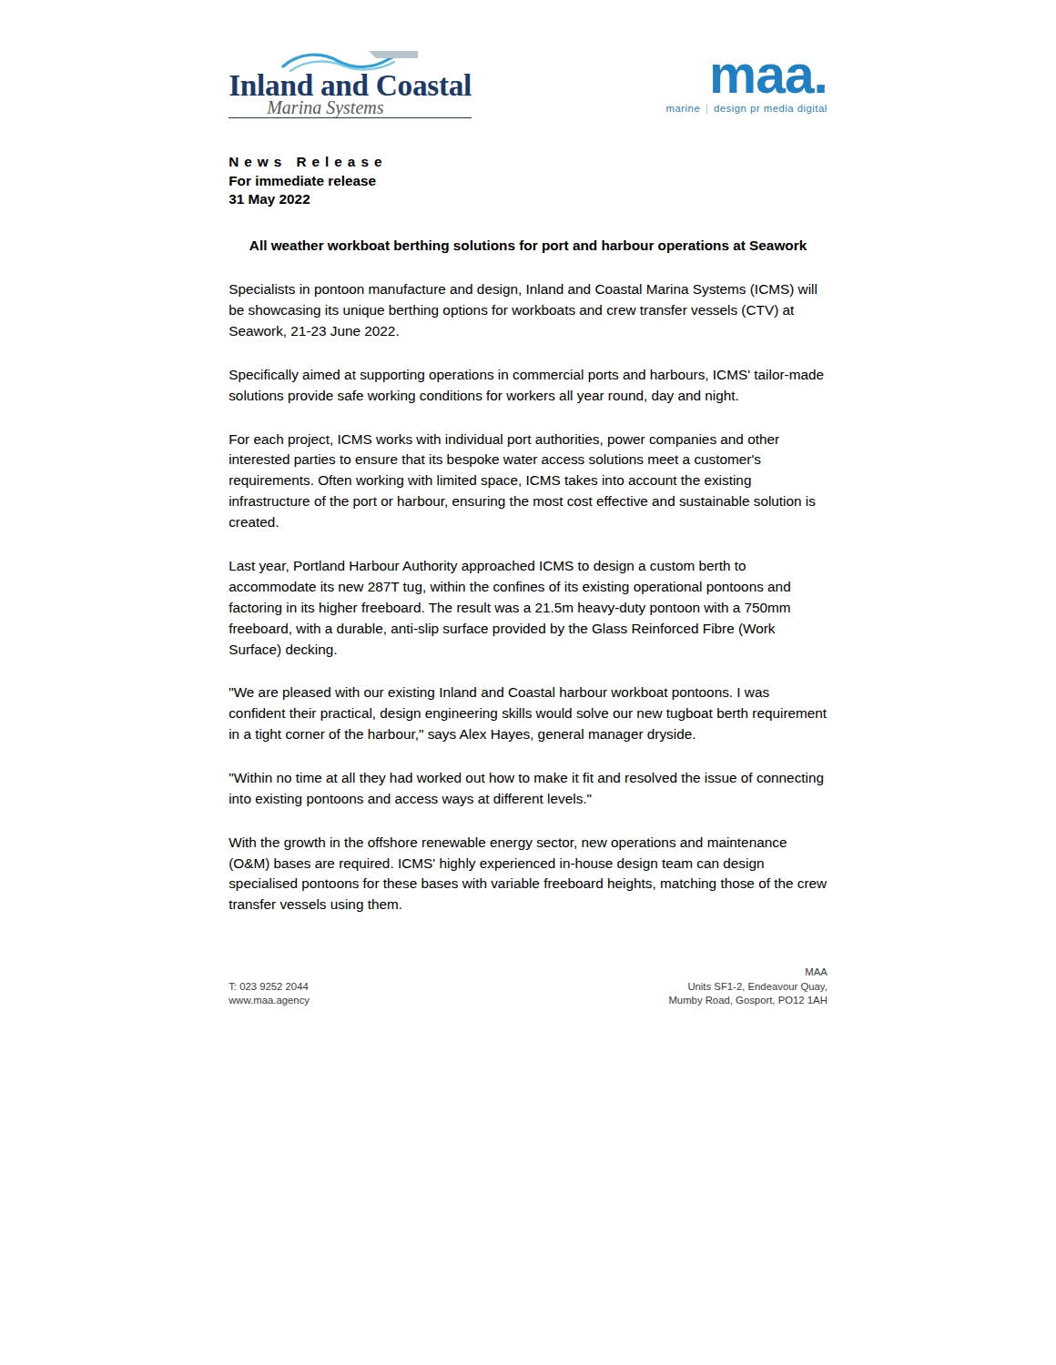Inland and Coastal
Marina Systems
maa.
marine | design pr media digital
News Release
For immediate release
31 May 2022
All weather workboat berthing solutions for port and harbour operations at Seawork
Specialists in pontoon manufacture and design, Inland and Coastal Marina Systems (ICMS) will be showcasing its unique berthing options for workboats and crew transfer vessels (CTV) at Seawork, 21-23 June 2022.
Specifically aimed at supporting operations in commercial ports and harbours, ICMS' tailor-made solutions provide safe working conditions for workers all year round, day and night.
For each project, ICMS works with individual port authorities, power companies and other interested parties to ensure that its bespoke water access solutions meet a customer's requirements. Often working with limited space, ICMS takes into account the existing infrastructure of the port or harbour, ensuring the most cost effective and sustainable solution is created.
Last year, Portland Harbour Authority approached ICMS to design a custom berth to accommodate its new 287T tug, within the confines of its existing operational pontoons and factoring in its higher freeboard. The result was a 21.5m heavy-duty pontoon with a 750mm freeboard, with a durable, anti-slip surface provided by the Glass Reinforced Fibre (Work Surface) decking.
"We are pleased with our existing Inland and Coastal harbour workboat pontoons. I was confident their practical, design engineering skills would solve our new tugboat berth requirement in a tight corner of the harbour," says Alex Hayes, general manager dryside.
"Within no time at all they had worked out how to make it fit and resolved the issue of connecting into existing pontoons and access ways at different levels."
With the growth in the offshore renewable energy sector, new operations and maintenance (O&M) bases are required. ICMS' highly experienced in-house design team can design specialised pontoons for these bases with variable freeboard heights, matching those of the crew transfer vessels using them.
T: 023 9252 2044
www.maa.agency
MAA
Units SF1-2, Endeavour Quay,
Mumby Road, Gosport, PO12 1AH